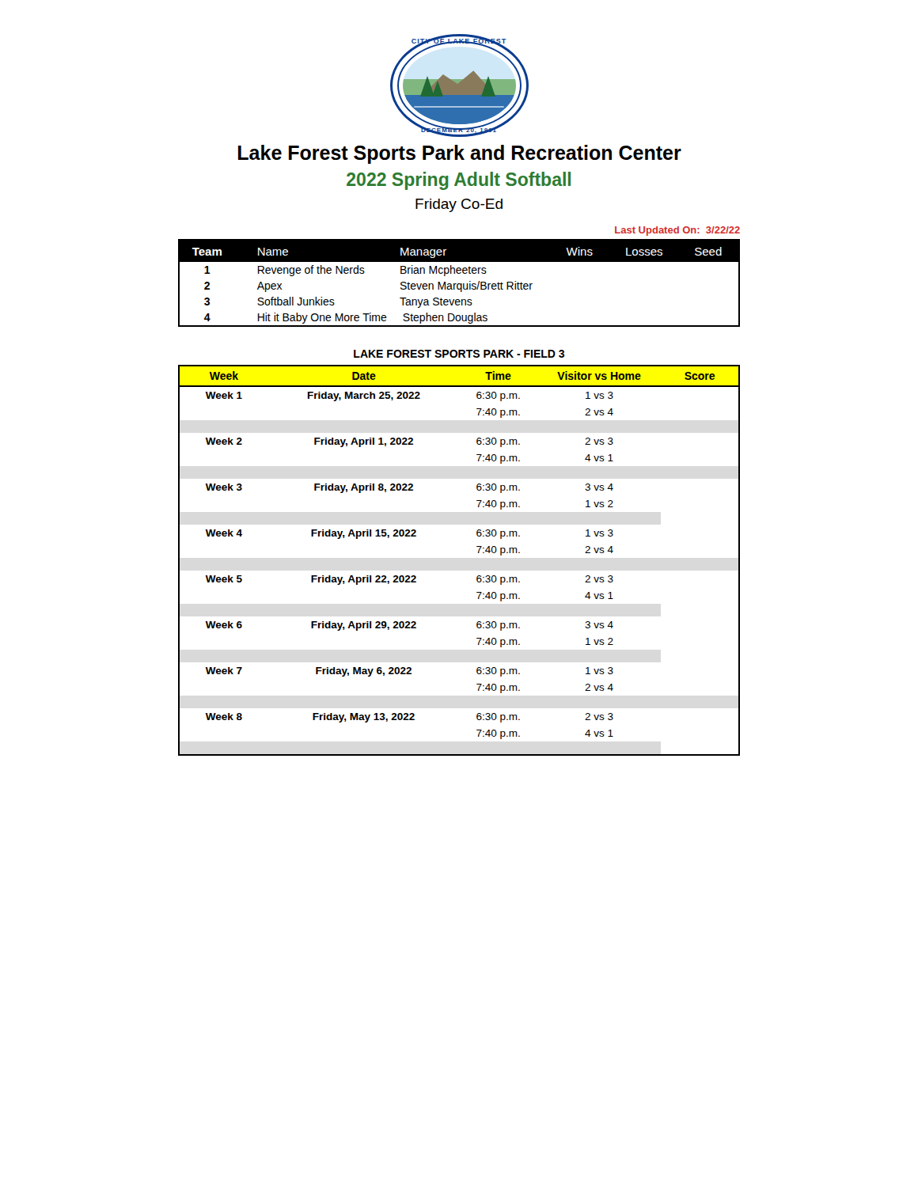CITY OF LAKE FOREST
DECEMBER 20, 1991
Lake Forest Sports Park and Recreation Center
2022 Spring Adult Softball
Friday Co-Ed
Last Updated On: 3/22/22
| Team | Name | Manager | Wins | Losses | Seed |
| --- | --- | --- | --- | --- | --- |
| 1 | Revenge of the Nerds | Brian Mcpheeters | | | |
| 2 | Apex | Steven Marquis/Brett Ritter | | | |
| 3 | Softball Junkies | Tanya Stevens | | | |
| 4 | Hit it Baby One More Time | Stephen Douglas | | | |
LAKE FOREST SPORTS PARK - FIELD 3
| Week | Date | Time | Visitor vs Home | Score |
| --- | --- | --- | --- | --- |
| Week 1 | Friday, March 25, 2022 | 6:30 p.m. | 1 vs 3 | |
| | | 7:40 p.m. | 2 vs 4 | |
| Week 2 | Friday, April 1, 2022 | 6:30 p.m. | 2 vs 3 | |
| | | 7:40 p.m. | 4 vs 1 | |
| Week 3 | Friday, April 8, 2022 | 6:30 p.m. | 3 vs 4 | |
| | | 7:40 p.m. | 1 vs 2 | |
| Week 4 | Friday, April 15, 2022 | 6:30 p.m. | 1 vs 3 | |
| | | 7:40 p.m. | 2 vs 4 | |
| Week 5 | Friday, April 22, 2022 | 6:30 p.m. | 2 vs 3 | |
| | | 7:40 p.m. | 4 vs 1 | |
| Week 6 | Friday, April 29, 2022 | 6:30 p.m. | 3 vs 4 | |
| | | 7:40 p.m. | 1 vs 2 | |
| Week 7 | Friday, May 6, 2022 | 6:30 p.m. | 1 vs 3 | |
| | | 7:40 p.m. | 2 vs 4 | |
| Week 8 | Friday, May 13, 2022 | 6:30 p.m. | 2 vs 3 | |
| | | 7:40 p.m. | 4 vs 1 | |